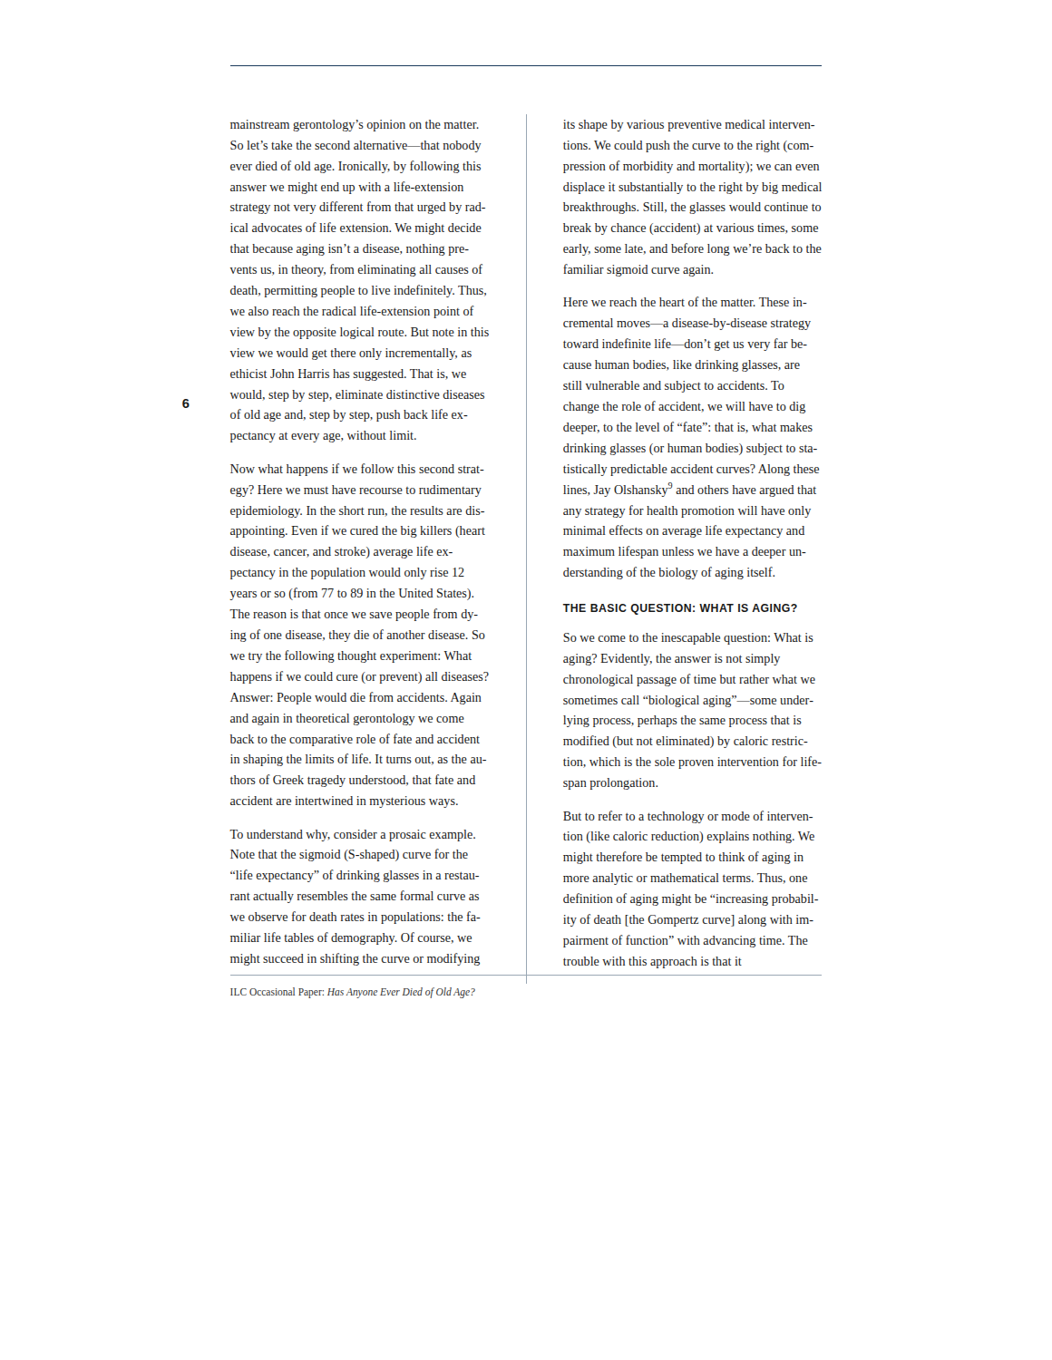6
mainstream gerontology’s opinion on the matter. So let’s take the second alternative—that nobody ever died of old age. Ironically, by following this answer we might end up with a life-extension strategy not very different from that urged by radical advocates of life extension. We might decide that because aging isn’t a disease, nothing prevents us, in theory, from eliminating all causes of death, permitting people to live indefinitely. Thus, we also reach the radical life-extension point of view by the opposite logical route. But note in this view we would get there only incrementally, as ethicist John Harris has suggested. That is, we would, step by step, eliminate distinctive diseases of old age and, step by step, push back life expectancy at every age, without limit.
Now what happens if we follow this second strategy? Here we must have recourse to rudimentary epidemiology. In the short run, the results are disappointing. Even if we cured the big killers (heart disease, cancer, and stroke) average life expectancy in the population would only rise 12 years or so (from 77 to 89 in the United States). The reason is that once we save people from dying of one disease, they die of another disease. So we try the following thought experiment: What happens if we could cure (or prevent) all diseases? Answer: People would die from accidents. Again and again in theoretical gerontology we come back to the comparative role of fate and accident in shaping the limits of life. It turns out, as the authors of Greek tragedy understood, that fate and accident are intertwined in mysterious ways.
To understand why, consider a prosaic example. Note that the sigmoid (S-shaped) curve for the “life expectancy” of drinking glasses in a restaurant actually resembles the same formal curve as we observe for death rates in populations: the familiar life tables of demography. Of course, we might succeed in shifting the curve or modifying
its shape by various preventive medical interventions. We could push the curve to the right (compression of morbidity and mortality); we can even displace it substantially to the right by big medical breakthroughs. Still, the glasses would continue to break by chance (accident) at various times, some early, some late, and before long we’re back to the familiar sigmoid curve again.
Here we reach the heart of the matter. These incremental moves—a disease-by-disease strategy toward indefinite life—don’t get us very far because human bodies, like drinking glasses, are still vulnerable and subject to accidents. To change the role of accident, we will have to dig deeper, to the level of “fate”: that is, what makes drinking glasses (or human bodies) subject to statistically predictable accident curves? Along these lines, Jay Olshansky9 and others have argued that any strategy for health promotion will have only minimal effects on average life expectancy and maximum lifespan unless we have a deeper understanding of the biology of aging itself.
The Basic Question: What Is Aging?
So we come to the inescapable question: What is aging? Evidently, the answer is not simply chronological passage of time but rather what we sometimes call “biological aging”—some underlying process, perhaps the same process that is modified (but not eliminated) by caloric restriction, which is the sole proven intervention for lifespan prolongation.
But to refer to a technology or mode of intervention (like caloric reduction) explains nothing. We might therefore be tempted to think of aging in more analytic or mathematical terms. Thus, one definition of aging might be “increasing probability of death [the Gompertz curve] along with impairment of function” with advancing time. The trouble with this approach is that it
ILC Occasional Paper: Has Anyone Ever Died of Old Age?